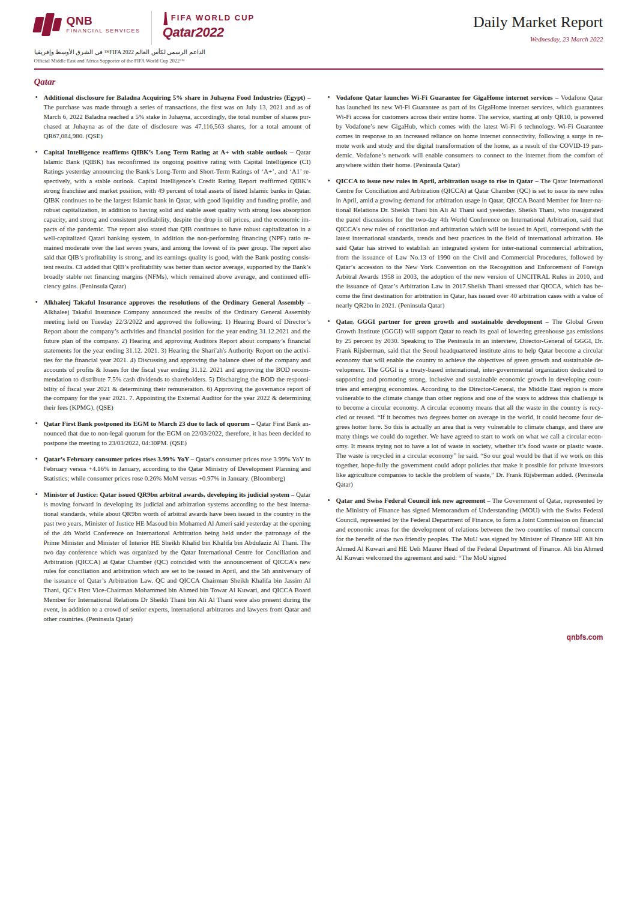QNB FINANCIAL SERVICES
FIFA WORLD CUP Qatar2022
Daily Market Report
Wednesday, 23 March 2022
الداعم الرسمي لكأس العالم FIFA 2022™ في الشرق الأوسط وإفريقيا Official Middle East and Africa Supporter of the FIFA World Cup 2022™
Qatar
Additional disclosure for Baladna Acquiring 5% share in Juhayna Food Industries (Egypt) – The purchase was made through a series of transactions, the first was on July 13, 2021 and as of March 6, 2022 Baladna reached a 5% stake in Juhayna, accordingly, the total number of shares purchased at Juhayna as of the date of disclosure was 47,116,563 shares, for a total amount of QR67,084,980. (QSE)
Capital Intelligence reaffirms QIBK’s Long Term Rating at A+ with stable outlook – Qatar Islamic Bank (QIBK) has reconfirmed its ongoing positive rating with Capital Intelligence (CI) Ratings yesterday announcing the Bank’s Long-Term and Short-Term Ratings of ‘A+’, and ‘A1’ respectively, with a stable outlook. Capital Intelligence’s Credit Rating Report reaffirmed QIBK’s strong franchise and market position, with 49 percent of total assets of listed Islamic banks in Qatar. QIBK continues to be the largest Islamic bank in Qatar, with good liquidity and funding profile, and robust capitalization, in addition to having solid and stable asset quality with strong loss absorption capacity, and strong and consistent profitability, despite the drop in oil prices, and the economic impacts of the pandemic. The report also stated that QIB continues to have robust capitalization in a well-capitalized Qatari banking system, in addition the non-performing financing (NPF) ratio remained moderate over the last seven years, and among the lowest of its peer group. The report also said that QIB’s profitability is strong, and its earnings quality is good, with the Bank posting consistent results. CI added that QIB’s profitability was better than sector average, supported by the Bank’s broadly stable net financing margins (NFMs), which remained above average, and continued efficiency gains. (Peninsula Qatar)
Alkhaleej Takaful Insurance approves the resolutions of the Ordinary General Assembly – Alkhaleej Takaful Insurance Company announced the results of the Ordinary General Assembly meeting held on Tuesday 22/3/2022 and approved the following: 1) Hearing Board of Director’s Report about the company’s activities and financial position for the year ending 31.12.2021 and the future plan of the company. 2) Hearing and approving Auditors Report about company’s financial statements for the year ending 31.12. 2021. 3) Hearing the Shari'ah's Authority Report on the activities for the financial year 2021. 4) Discussing and approving the balance sheet of the company and accounts of profits & losses for the fiscal year ending 31.12. 2021 and approving the BOD recommendation to distribute 7.5% cash dividends to shareholders. 5) Discharging the BOD the responsibility of fiscal year 2021 & determining their remuneration. 6) Approving the governance report of the company for the year 2021. 7. Appointing the External Auditor for the year 2022 & determining their fees (KPMG). (QSE)
Qatar First Bank postponed its EGM to March 23 due to lack of quorum – Qatar First Bank announced that due to non-legal quorum for the EGM on 22/03/2022, therefore, it has been decided to postpone the meeting to 23/03/2022, 04:30PM. (QSE)
Qatar’s February consumer prices rises 3.99% YoY – Qatar's consumer prices rose 3.99% YoY in February versus +4.16% in January, according to the Qatar Ministry of Development Planning and Statistics; while consumer prices rose 0.26% MoM versus +0.97% in January. (Bloomberg)
Minister of Justice: Qatar issued QR9bn arbitral awards, developing its judicial system – Qatar is moving forward in developing its judicial and arbitration systems according to the best international standards, while about QR9bn worth of arbitral awards have been issued in the country in the past two years, Minister of Justice HE Masoud bin Mohamed Al Ameri said yesterday at the opening of the 4th World Conference on International Arbitration being held under the patronage of the Prime Minister and Minister of Interior HE Sheikh Khalid bin Khalifa bin Abdulaziz Al Thani. The two day conference which was organized by the Qatar International Centre for Conciliation and Arbitration (QICCA) at Qatar Chamber (QC) coincided with the announcement of QICCA’s new rules for conciliation and arbitration which are set to be issued in April, and the 5th anniversary of the issuance of Qatar’s Arbitration Law. QC and QICCA Chairman Sheikh Khalifa bin Jassim Al Thani, QC’s First Vice-Chairman Mohammed bin Ahmed bin Towar Al Kuwari, and QICCA Board Member for International Relations Dr Sheikh Thani bin Ali Al Thani were also present during the event, in addition to a crowd of senior experts, international arbitrators and lawyers from Qatar and other countries. (Peninsula Qatar)
Vodafone Qatar launches Wi-Fi Guarantee for GigaHome internet services – Vodafone Qatar has launched its new Wi-Fi Guarantee as part of its GigaHome internet services, which guarantees Wi-Fi access for customers across their entire home. The service, starting at only QR10, is powered by Vodafone’s new GigaHub, which comes with the latest Wi-Fi 6 technology. Wi-Fi Guarantee comes in response to an increased reliance on home internet connectivity, following a surge in remote work and study and the digital transformation of the home, as a result of the COVID-19 pandemic. Vodafone’s network will enable consumers to connect to the internet from the comfort of anywhere within their home. (Peninsula Qatar)
QICCA to issue new rules in April, arbitration usage to rise in Qatar – The Qatar International Centre for Conciliation and Arbitration (QICCA) at Qatar Chamber (QC) is set to issue its new rules in April, amid a growing demand for arbitration usage in Qatar, QICCA Board Member for Inter-national Relations Dr. Sheikh Thani bin Ali Al Thani said yesterday. Sheikh Thani, who inaugurated the panel discussions for the two-day 4th World Conference on International Arbitration, said that QICCA’s new rules of conciliation and arbitration which will be issued in April, correspond with the latest international standards, trends and best practices in the field of international arbitration. He said Qatar has strived to establish an integrated system for inter-national commercial arbitration, from the issuance of Law No.13 of 1990 on the Civil and Commercial Procedures, followed by Qatar’s accession to the New York Convention on the Recognition and Enforcement of Foreign Arbitral Awards 1958 in 2003, the adoption of the new version of UNCITRAL Rules in 2010, and the issuance of Qatar’s Arbitration Law in 2017.Sheikh Thani stressed that QICCA, which has become the first destination for arbitration in Qatar, has issued over 40 arbitration cases with a value of nearly QR2bn in 2021. (Peninsula Qatar)
Qatar, GGGI partner for green growth and sustainable development – The Global Green Growth Institute (GGGI) will support Qatar to reach its goal of lowering greenhouse gas emissions by 25 percent by 2030. Speaking to The Peninsula in an interview, Director-General of GGGI, Dr. Frank Rijsberman, said that the Seoul headquartered institute aims to help Qatar become a circular economy that will enable the country to achieve the objectives of green growth and sustainable development. The GGGI is a treaty-based international, inter-governmental organization dedicated to supporting and promoting strong, inclusive and sustainable economic growth in developing countries and emerging economies. According to the Director-General, the Middle East region is more vulnerable to the climate change than other regions and one of the ways to address this challenge is to become a circular economy. A circular economy means that all the waste in the country is recycled or reused. “If it becomes two degrees hotter on average in the world, it could become four degrees hotter here. So this is actually an area that is very vulnerable to climate change, and there are many things we could do together. We have agreed to start to work on what we call a circular economy. It means trying not to have a lot of waste in society, whether it’s food waste or plastic waste. The waste is recycled in a circular economy” he said. “So our goal would be that if we work on this together, hope-fully the government could adopt policies that make it possible for private investors like agriculture companies to tackle the problem of waste,” Dr. Frank Rijsberman added. (Peninsula Qatar)
Qatar and Swiss Federal Council ink new agreement – The Government of Qatar, represented by the Ministry of Finance has signed Memorandum of Understanding (MOU) with the Swiss Federal Council, represented by the Federal Department of Finance, to form a Joint Commission on financial and economic areas for the development of relations between the two countries of mutual concern for the benefit of the two friendly peoples. The MuU was signed by Minister of Finance HE Ali bin Ahmed Al Kuwari and HE Ueli Maurer Head of the Federal Department of Finance. Ali bin Ahmed Al Kuwari welcomed the agreement and said: “The MoU signed
qnbfs.com